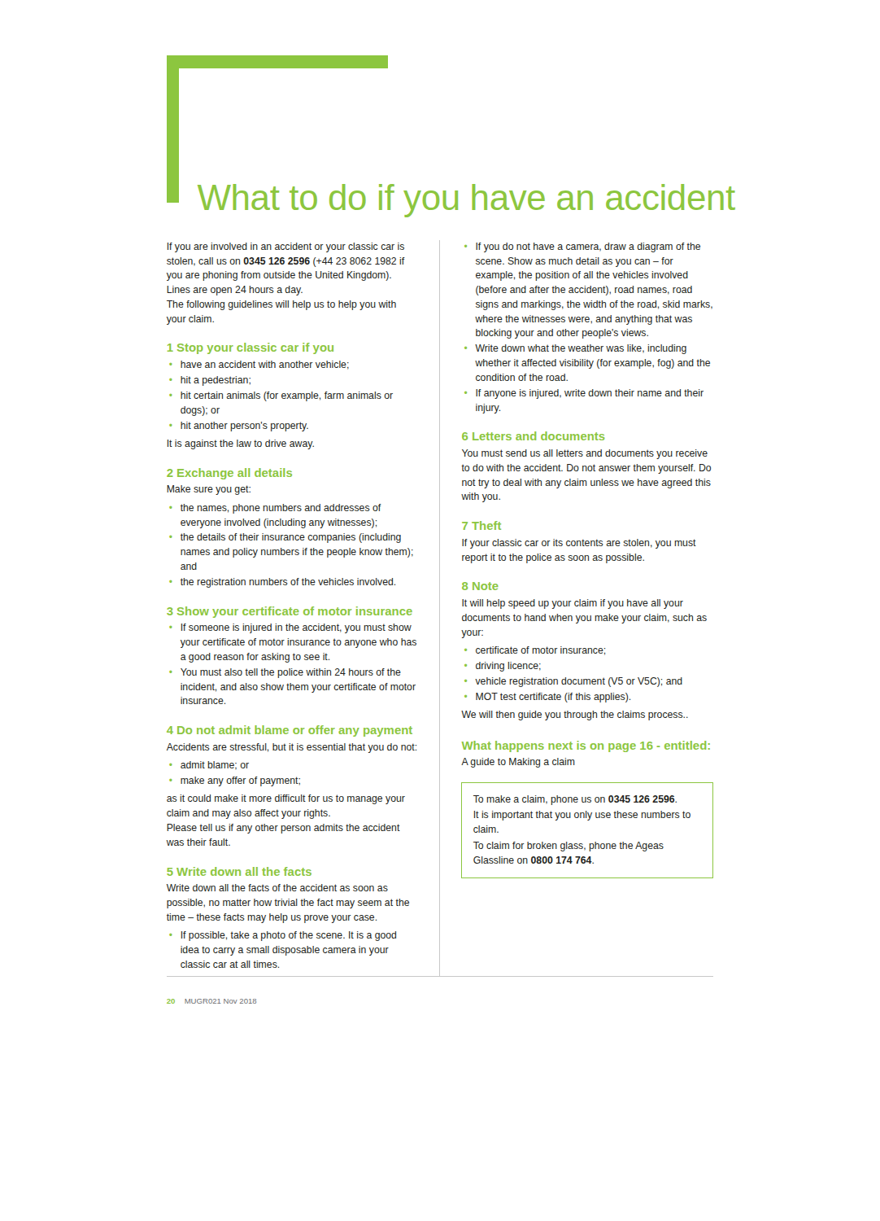What to do if you have an accident
If you are involved in an accident or your classic car is stolen, call us on 0345 126 2596 (+44 23 8062 1982 if you are phoning from outside the United Kingdom). Lines are open 24 hours a day.
The following guidelines will help us to help you with your claim.
1 Stop your classic car if you
have an accident with another vehicle;
hit a pedestrian;
hit certain animals (for example, farm animals or dogs); or
hit another person's property.
It is against the law to drive away.
2 Exchange all details
Make sure you get:
the names, phone numbers and addresses of everyone involved (including any witnesses);
the details of their insurance companies (including names and policy numbers if the people know them); and
the registration numbers of the vehicles involved.
3 Show your certificate of motor insurance
If someone is injured in the accident, you must show your certificate of motor insurance to anyone who has a good reason for asking to see it.
You must also tell the police within 24 hours of the incident, and also show them your certificate of motor insurance.
4 Do not admit blame or offer any payment
Accidents are stressful, but it is essential that you do not:
admit blame; or
make any offer of payment;
as it could make it more difficult for us to manage your claim and may also affect your rights.
Please tell us if any other person admits the accident was their fault.
5 Write down all the facts
Write down all the facts of the accident as soon as possible, no matter how trivial the fact may seem at the time – these facts may help us prove your case.
If possible, take a photo of the scene. It is a good idea to carry a small disposable camera in your classic car at all times.
If you do not have a camera, draw a diagram of the scene. Show as much detail as you can – for example, the position of all the vehicles involved (before and after the accident), road names, road signs and markings, the width of the road, skid marks, where the witnesses were, and anything that was blocking your and other people's views.
Write down what the weather was like, including whether it affected visibility (for example, fog) and the condition of the road.
If anyone is injured, write down their name and their injury.
6 Letters and documents
You must send us all letters and documents you receive to do with the accident. Do not answer them yourself. Do not try to deal with any claim unless we have agreed this with you.
7 Theft
If your classic car or its contents are stolen, you must report it to the police as soon as possible.
8 Note
It will help speed up your claim if you have all your documents to hand when you make your claim, such as your:
certificate of motor insurance;
driving licence;
vehicle registration document (V5 or V5C); and
MOT test certificate (if this applies).
We will then guide you through the claims process..
What happens next is on page 16 - entitled:
A guide to Making a claim
To make a claim, phone us on 0345 126 2596.
It is important that you only use these numbers to claim.
To claim for broken glass, phone the Ageas Glassline on 0800 174 764.
20 MUGR021 Nov 2018